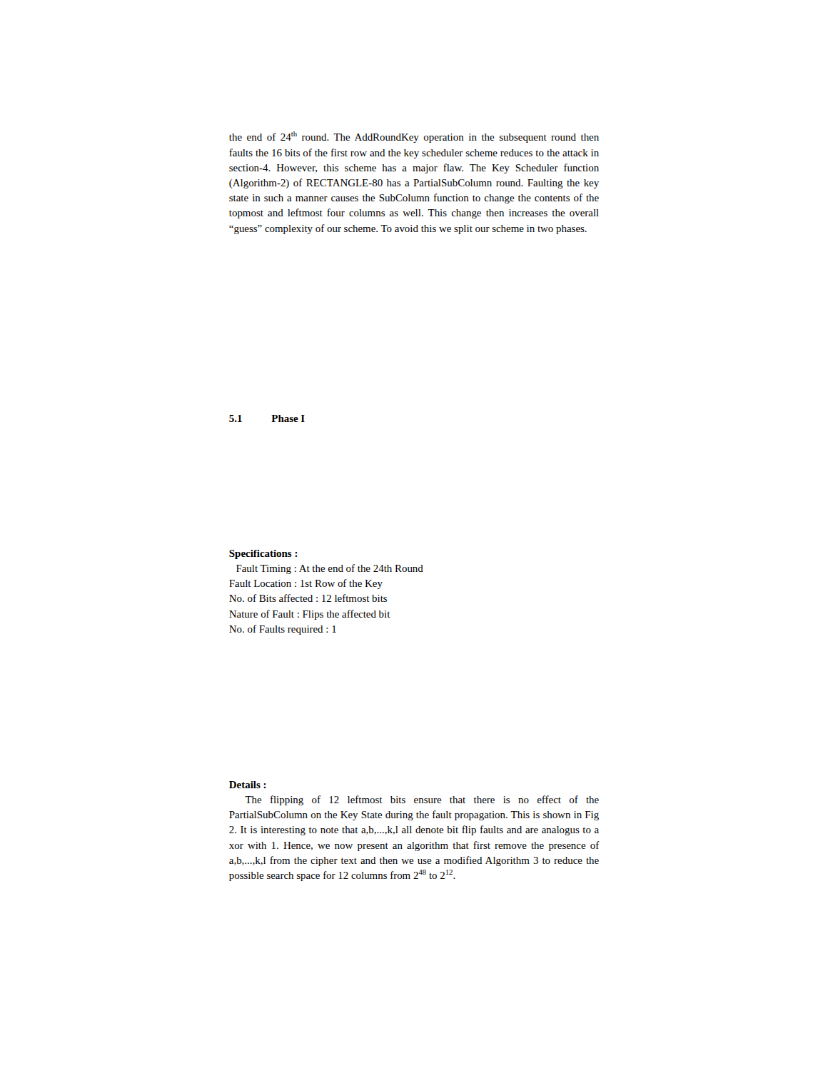the end of 24th round. The AddRoundKey operation in the subsequent round then faults the 16 bits of the first row and the key scheduler scheme reduces to the attack in section-4. However, this scheme has a major flaw. The Key Scheduler function (Algorithm-2) of RECTANGLE-80 has a PartialSubColumn round. Faulting the key state in such a manner causes the SubColumn function to change the contents of the topmost and leftmost four columns as well. This change then increases the overall “guess” complexity of our scheme. To avoid this we split our scheme in two phases.
5.1 Phase I
Specifications :
Fault Timing : At the end of the 24th Round
Fault Location : 1st Row of the Key
No. of Bits affected : 12 leftmost bits
Nature of Fault : Flips the affected bit
No. of Faults required : 1
Details :
The flipping of 12 leftmost bits ensure that there is no effect of the PartialSubColumn on the Key State during the fault propagation. This is shown in Fig 2. It is interesting to note that a,b,...,k,l all denote bit flip faults and are analogus to a xor with 1. Hence, we now present an algorithm that first remove the presence of a,b,...,k,l from the cipher text and then we use a modified Algorithm 3 to reduce the possible search space for 12 columns from 248 to 212.